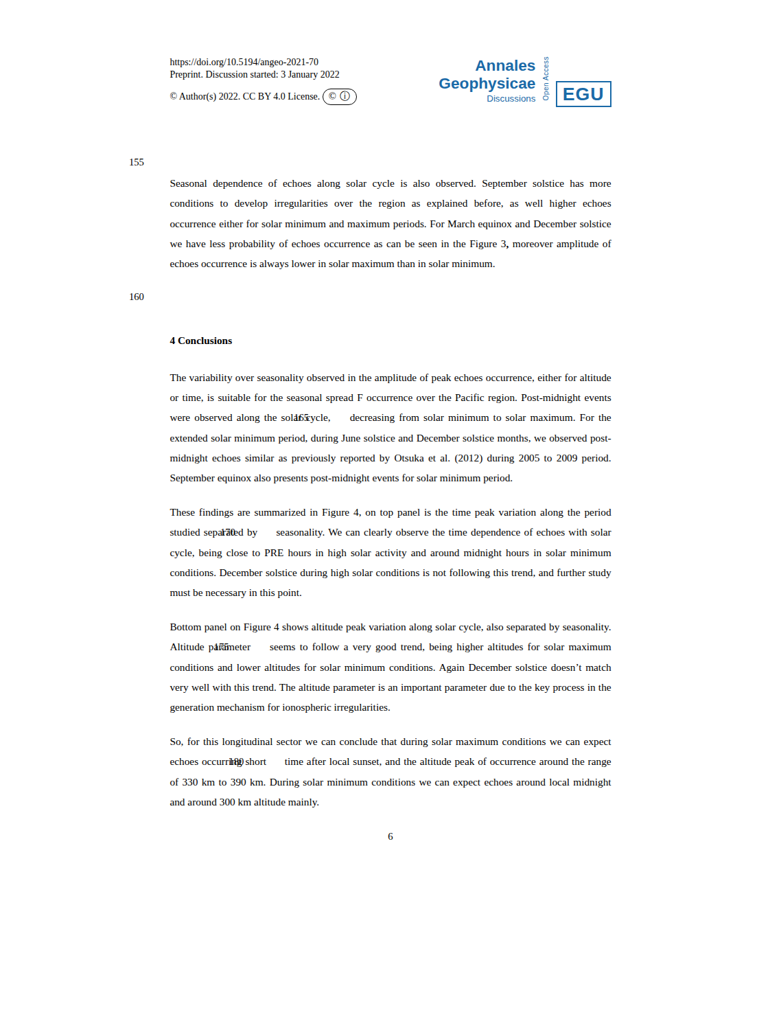https://doi.org/10.5194/angeo-2021-70
Preprint. Discussion started: 3 January 2022
© Author(s) 2022. CC BY 4.0 License.
©ⓘ
Annales
Geophysicae
Discussions
Open Access EGU
155
Seasonal dependence of echoes along solar cycle is also observed. September solstice has more conditions to develop irregularities over the region as explained before, as well higher echoes occurrence either for solar minimum and maximum periods. For March equinox and December solstice we have less probability of echoes occurrence as can be seen in the Figure 3, moreover amplitude of echoes occurrence is always lower in solar maximum than in solar minimum.
160
4 Conclusions
The variability over seasonality observed in the amplitude of peak echoes occurrence, either for altitude or time, is suitable for the seasonal spread F occurrence over the Pacific region. Post-midnight events were observed along the solar cycle, 165decreasing from solar minimum to solar maximum. For the extended solar minimum period, during June solstice and December solstice months, we observed post-midnight echoes similar as previously reported by Otsuka et al. (2012) during 2005 to 2009 period. September equinox also presents post-midnight events for solar minimum period.
These findings are summarized in Figure 4, on top panel is the time peak variation along the period studied separated by 170seasonality. We can clearly observe the time dependence of echoes with solar cycle, being close to PRE hours in high solar activity and around midnight hours in solar minimum conditions. December solstice during high solar conditions is not following this trend, and further study must be necessary in this point.
Bottom panel on Figure 4 shows altitude peak variation along solar cycle, also separated by seasonality. Altitude parameter 175seems to follow a very good trend, being higher altitudes for solar maximum conditions and lower altitudes for solar minimum conditions. Again December solstice doesn’t match very well with this trend. The altitude parameter is an important parameter due to the key process in the generation mechanism for ionospheric irregularities.
So, for this longitudinal sector we can conclude that during solar maximum conditions we can expect echoes occurring short 180time after local sunset, and the altitude peak of occurrence around the range of 330 km to 390 km. During solar minimum conditions we can expect echoes around local midnight and around 300 km altitude mainly.
6